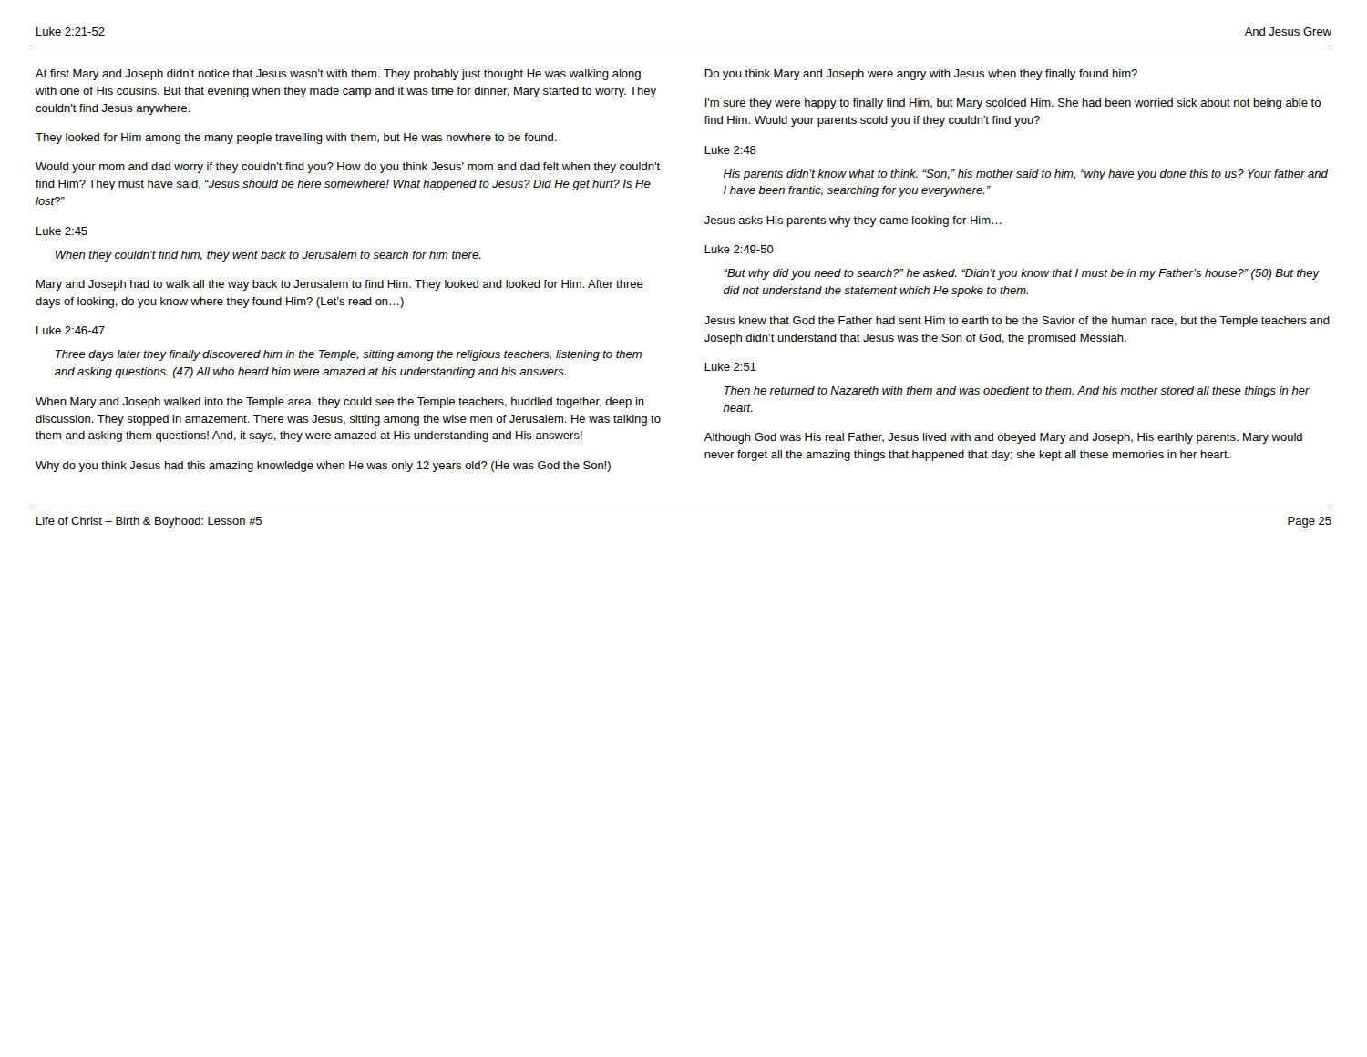Luke 2:21-52
And Jesus Grew
At first Mary and Joseph didn't notice that Jesus wasn't with them. They probably just thought He was walking along with one of His cousins. But that evening when they made camp and it was time for dinner, Mary started to worry. They couldn't find Jesus anywhere.
They looked for Him among the many people travelling with them, but He was nowhere to be found.
Would your mom and dad worry if they couldn't find you? How do you think Jesus' mom and dad felt when they couldn't find Him? They must have said, “Jesus should be here somewhere! What happened to Jesus? Did He get hurt? Is He lost?”
Luke 2:45
When they couldn’t find him, they went back to Jerusalem to search for him there.
Mary and Joseph had to walk all the way back to Jerusalem to find Him. They looked and looked for Him. After three days of looking, do you know where they found Him? (Let’s read on…)
Luke 2:46-47
Three days later they finally discovered him in the Temple, sitting among the religious teachers, listening to them and asking questions. (47) All who heard him were amazed at his understanding and his answers.
When Mary and Joseph walked into the Temple area, they could see the Temple teachers, huddled together, deep in discussion. They stopped in amazement. There was Jesus, sitting among the wise men of Jerusalem. He was talking to them and asking them questions! And, it says, they were amazed at His understanding and His answers!
Why do you think Jesus had this amazing knowledge when He was only 12 years old? (He was God the Son!)
Do you think Mary and Joseph were angry with Jesus when they finally found him?
I'm sure they were happy to finally find Him, but Mary scolded Him. She had been worried sick about not being able to find Him. Would your parents scold you if they couldn't find you?
Luke 2:48
His parents didn’t know what to think. “Son,” his mother said to him, “why have you done this to us? Your father and I have been frantic, searching for you everywhere.”
Jesus asks His parents why they came looking for Him…
Luke 2:49-50
“But why did you need to search?” he asked. “Didn’t you know that I must be in my Father’s house?” (50) But they did not understand the statement which He spoke to them.
Jesus knew that God the Father had sent Him to earth to be the Savior of the human race, but the Temple teachers and Joseph didn’t understand that Jesus was the Son of God, the promised Messiah.
Luke 2:51
Then he returned to Nazareth with them and was obedient to them. And his mother stored all these things in her heart.
Although God was His real Father, Jesus lived with and obeyed Mary and Joseph, His earthly parents. Mary would never forget all the amazing things that happened that day; she kept all these memories in her heart.
Life of Christ – Birth & Boyhood: Lesson #5
Page 25